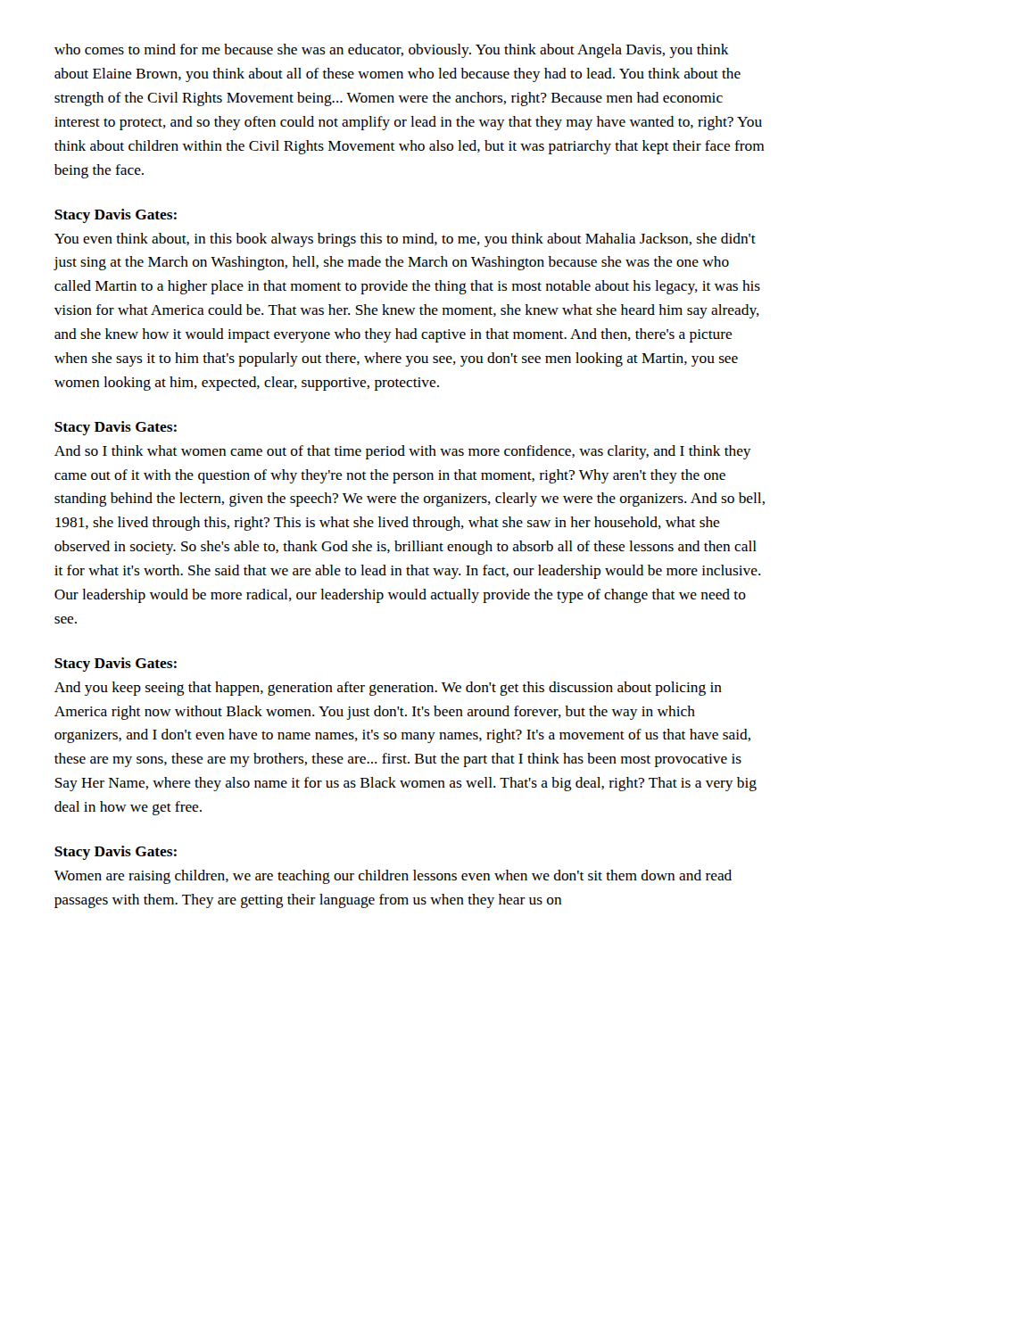who comes to mind for me because she was an educator, obviously. You think about Angela Davis, you think about Elaine Brown, you think about all of these women who led because they had to lead. You think about the strength of the Civil Rights Movement being... Women were the anchors, right? Because men had economic interest to protect, and so they often could not amplify or lead in the way that they may have wanted to, right? You think about children within the Civil Rights Movement who also led, but it was patriarchy that kept their face from being the face.
Stacy Davis Gates:
You even think about, in this book always brings this to mind, to me, you think about Mahalia Jackson, she didn't just sing at the March on Washington, hell, she made the March on Washington because she was the one who called Martin to a higher place in that moment to provide the thing that is most notable about his legacy, it was his vision for what America could be. That was her. She knew the moment, she knew what she heard him say already, and she knew how it would impact everyone who they had captive in that moment. And then, there's a picture when she says it to him that's popularly out there, where you see, you don't see men looking at Martin, you see women looking at him, expected, clear, supportive, protective.
Stacy Davis Gates:
And so I think what women came out of that time period with was more confidence, was clarity, and I think they came out of it with the question of why they're not the person in that moment, right? Why aren't they the one standing behind the lectern, given the speech? We were the organizers, clearly we were the organizers. And so bell, 1981, she lived through this, right? This is what she lived through, what she saw in her household, what she observed in society. So she's able to, thank God she is, brilliant enough to absorb all of these lessons and then call it for what it's worth. She said that we are able to lead in that way. In fact, our leadership would be more inclusive. Our leadership would be more radical, our leadership would actually provide the type of change that we need to see.
Stacy Davis Gates:
And you keep seeing that happen, generation after generation. We don't get this discussion about policing in America right now without Black women. You just don't. It's been around forever, but the way in which organizers, and I don't even have to name names, it's so many names, right? It's a movement of us that have said, these are my sons, these are my brothers, these are... first. But the part that I think has been most provocative is Say Her Name, where they also name it for us as Black women as well. That's a big deal, right? That is a very big deal in how we get free.
Stacy Davis Gates:
Women are raising children, we are teaching our children lessons even when we don't sit them down and read passages with them. They are getting their language from us when they hear us on